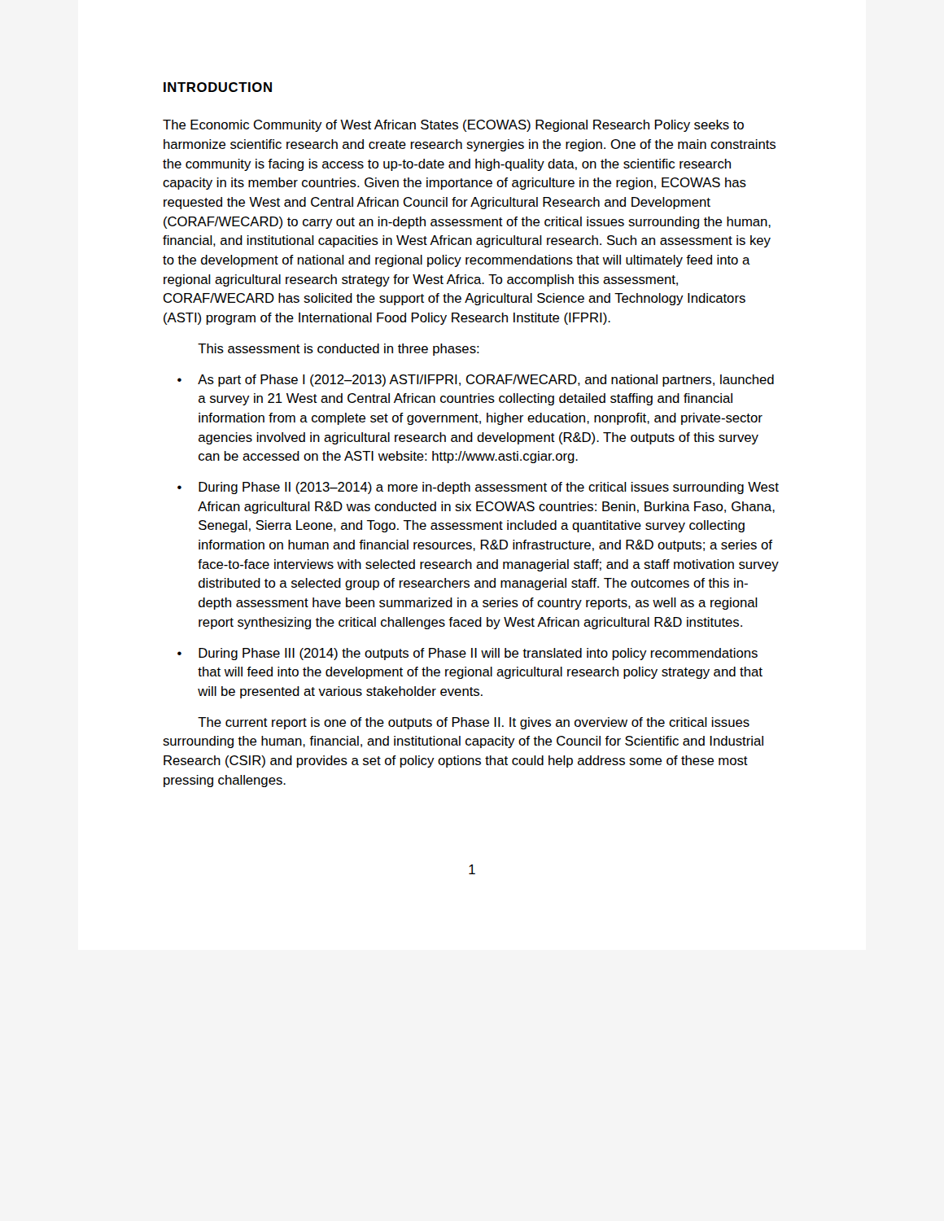INTRODUCTION
The Economic Community of West African States (ECOWAS) Regional Research Policy seeks to harmonize scientific research and create research synergies in the region. One of the main constraints the community is facing is access to up-to-date and high-quality data, on the scientific research capacity in its member countries. Given the importance of agriculture in the region, ECOWAS has requested the West and Central African Council for Agricultural Research and Development (CORAF/WECARD) to carry out an in-depth assessment of the critical issues surrounding the human, financial, and institutional capacities in West African agricultural research. Such an assessment is key to the development of national and regional policy recommendations that will ultimately feed into a regional agricultural research strategy for West Africa. To accomplish this assessment, CORAF/WECARD has solicited the support of the Agricultural Science and Technology Indicators (ASTI) program of the International Food Policy Research Institute (IFPRI).
This assessment is conducted in three phases:
As part of Phase I (2012–2013) ASTI/IFPRI, CORAF/WECARD, and national partners, launched a survey in 21 West and Central African countries collecting detailed staffing and financial information from a complete set of government, higher education, nonprofit, and private-sector agencies involved in agricultural research and development (R&D). The outputs of this survey can be accessed on the ASTI website: http://www.asti.cgiar.org.
During Phase II (2013–2014) a more in-depth assessment of the critical issues surrounding West African agricultural R&D was conducted in six ECOWAS countries: Benin, Burkina Faso, Ghana, Senegal, Sierra Leone, and Togo. The assessment included a quantitative survey collecting information on human and financial resources, R&D infrastructure, and R&D outputs; a series of face-to-face interviews with selected research and managerial staff; and a staff motivation survey distributed to a selected group of researchers and managerial staff. The outcomes of this in-depth assessment have been summarized in a series of country reports, as well as a regional report synthesizing the critical challenges faced by West African agricultural R&D institutes.
During Phase III (2014) the outputs of Phase II will be translated into policy recommendations that will feed into the development of the regional agricultural research policy strategy and that will be presented at various stakeholder events.
The current report is one of the outputs of Phase II. It gives an overview of the critical issues surrounding the human, financial, and institutional capacity of the Council for Scientific and Industrial Research (CSIR) and provides a set of policy options that could help address some of these most pressing challenges.
1